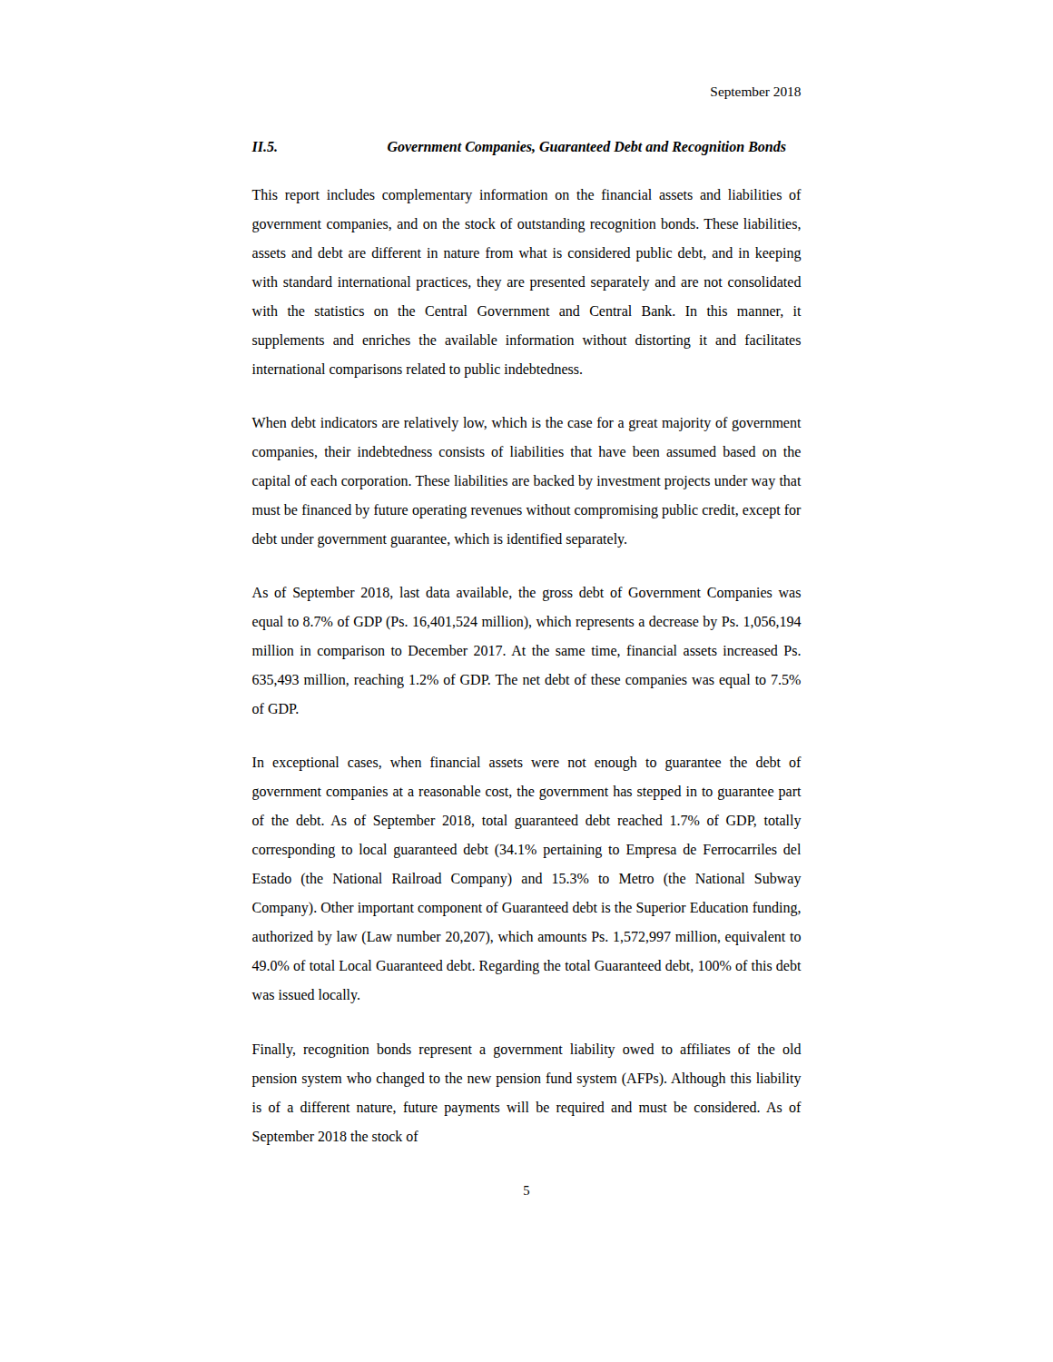September 2018
II.5. Government Companies, Guaranteed Debt and Recognition Bonds
This report includes complementary information on the financial assets and liabilities of government companies, and on the stock of outstanding recognition bonds. These liabilities, assets and debt are different in nature from what is considered public debt, and in keeping with standard international practices, they are presented separately and are not consolidated with the statistics on the Central Government and Central Bank. In this manner, it supplements and enriches the available information without distorting it and facilitates international comparisons related to public indebtedness.
When debt indicators are relatively low, which is the case for a great majority of government companies, their indebtedness consists of liabilities that have been assumed based on the capital of each corporation. These liabilities are backed by investment projects under way that must be financed by future operating revenues without compromising public credit, except for debt under government guarantee, which is identified separately.
As of September 2018, last data available, the gross debt of Government Companies was equal to 8.7% of GDP (Ps. 16,401,524 million), which represents a decrease by Ps. 1,056,194 million in comparison to December 2017. At the same time, financial assets increased Ps. 635,493 million, reaching 1.2% of GDP. The net debt of these companies was equal to 7.5% of GDP.
In exceptional cases, when financial assets were not enough to guarantee the debt of government companies at a reasonable cost, the government has stepped in to guarantee part of the debt. As of September 2018, total guaranteed debt reached 1.7% of GDP, totally corresponding to local guaranteed debt (34.1% pertaining to Empresa de Ferrocarriles del Estado (the National Railroad Company) and 15.3% to Metro (the National Subway Company). Other important component of Guaranteed debt is the Superior Education funding, authorized by law (Law number 20,207), which amounts Ps. 1,572,997 million, equivalent to 49.0% of total Local Guaranteed debt. Regarding the total Guaranteed debt, 100% of this debt was issued locally.
Finally, recognition bonds represent a government liability owed to affiliates of the old pension system who changed to the new pension fund system (AFPs). Although this liability is of a different nature, future payments will be required and must be considered. As of September 2018 the stock of
5